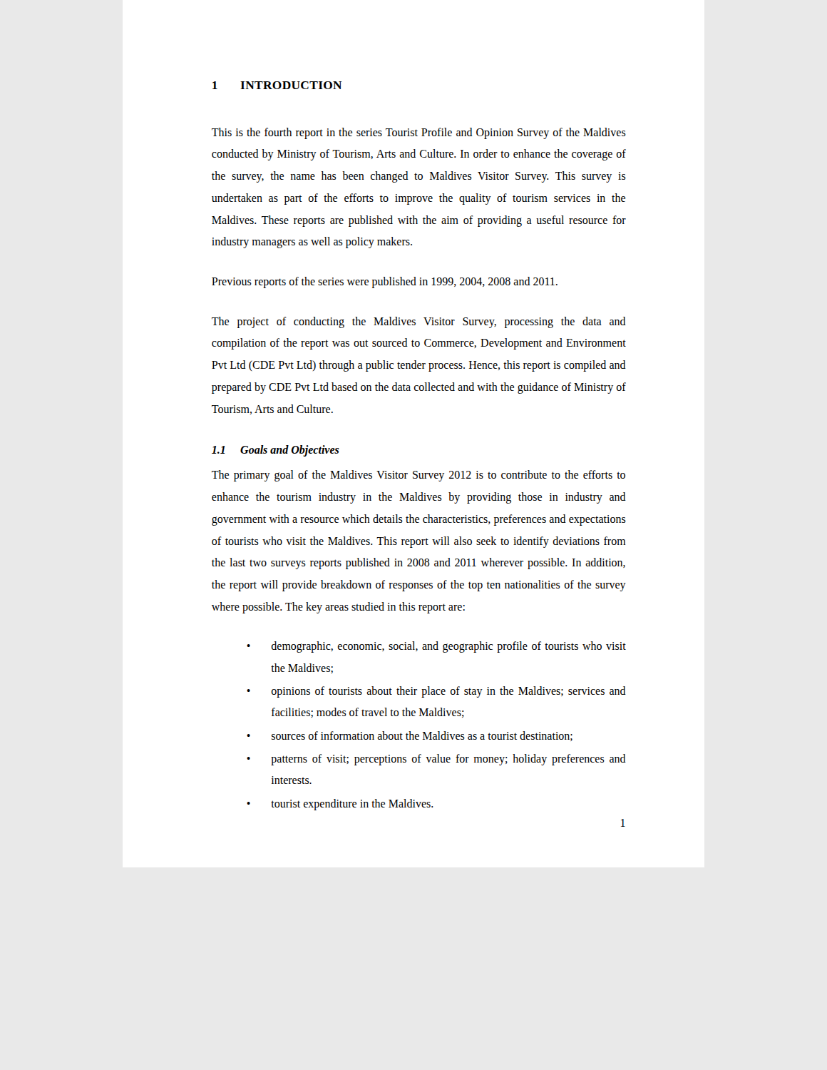1 INTRODUCTION
This is the fourth report in the series Tourist Profile and Opinion Survey of the Maldives conducted by Ministry of Tourism, Arts and Culture. In order to enhance the coverage of the survey, the name has been changed to Maldives Visitor Survey. This survey is undertaken as part of the efforts to improve the quality of tourism services in the Maldives. These reports are published with the aim of providing a useful resource for industry managers as well as policy makers.
Previous reports of the series were published in 1999, 2004, 2008 and 2011.
The project of conducting the Maldives Visitor Survey, processing the data and compilation of the report was out sourced to Commerce, Development and Environment Pvt Ltd (CDE Pvt Ltd) through a public tender process. Hence, this report is compiled and prepared by CDE Pvt Ltd based on the data collected and with the guidance of Ministry of Tourism, Arts and Culture.
1.1 Goals and Objectives
The primary goal of the Maldives Visitor Survey 2012 is to contribute to the efforts to enhance the tourism industry in the Maldives by providing those in industry and government with a resource which details the characteristics, preferences and expectations of tourists who visit the Maldives. This report will also seek to identify deviations from the last two surveys reports published in 2008 and 2011 wherever possible. In addition, the report will provide breakdown of responses of the top ten nationalities of the survey where possible. The key areas studied in this report are:
demographic, economic, social, and geographic profile of tourists who visit the Maldives;
opinions of tourists about their place of stay in the Maldives; services and facilities; modes of travel to the Maldives;
sources of information about the Maldives as a tourist destination;
patterns of visit; perceptions of value for money; holiday preferences and interests.
tourist expenditure in the Maldives.
1